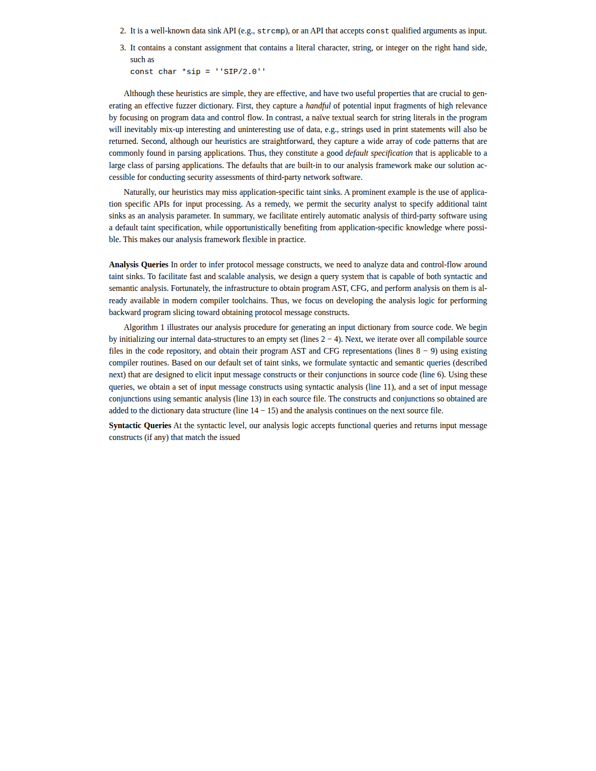2. It is a well-known data sink API (e.g., strcmp), or an API that accepts const qualified arguments as input.
3. It contains a constant assignment that contains a literal character, string, or integer on the right hand side, such as const char *sip = ''SIP/2.0''
Although these heuristics are simple, they are effective, and have two useful properties that are crucial to generating an effective fuzzer dictionary. First, they capture a handful of potential input fragments of high relevance by focusing on program data and control flow. In contrast, a naïve textual search for string literals in the program will inevitably mix-up interesting and uninteresting use of data, e.g., strings used in print statements will also be returned. Second, although our heuristics are straightforward, they capture a wide array of code patterns that are commonly found in parsing applications. Thus, they constitute a good default specification that is applicable to a large class of parsing applications. The defaults that are built-in to our analysis framework make our solution accessible for conducting security assessments of third-party network software.
Naturally, our heuristics may miss application-specific taint sinks. A prominent example is the use of application specific APIs for input processing. As a remedy, we permit the security analyst to specify additional taint sinks as an analysis parameter. In summary, we facilitate entirely automatic analysis of third-party software using a default taint specification, while opportunistically benefiting from application-specific knowledge where possible. This makes our analysis framework flexible in practice.
Analysis Queries
In order to infer protocol message constructs, we need to analyze data and control-flow around taint sinks. To facilitate fast and scalable analysis, we design a query system that is capable of both syntactic and semantic analysis. Fortunately, the infrastructure to obtain program AST, CFG, and perform analysis on them is already available in modern compiler toolchains. Thus, we focus on developing the analysis logic for performing backward program slicing toward obtaining protocol message constructs.
Algorithm 1 illustrates our analysis procedure for generating an input dictionary from source code. We begin by initializing our internal data-structures to an empty set (lines 2 − 4). Next, we iterate over all compilable source files in the code repository, and obtain their program AST and CFG representations (lines 8 − 9) using existing compiler routines. Based on our default set of taint sinks, we formulate syntactic and semantic queries (described next) that are designed to elicit input message constructs or their conjunctions in source code (line 6). Using these queries, we obtain a set of input message constructs using syntactic analysis (line 11), and a set of input message conjunctions using semantic analysis (line 13) in each source file. The constructs and conjunctions so obtained are added to the dictionary data structure (line 14 − 15) and the analysis continues on the next source file.
Syntactic Queries
At the syntactic level, our analysis logic accepts functional queries and returns input message constructs (if any) that match the issued